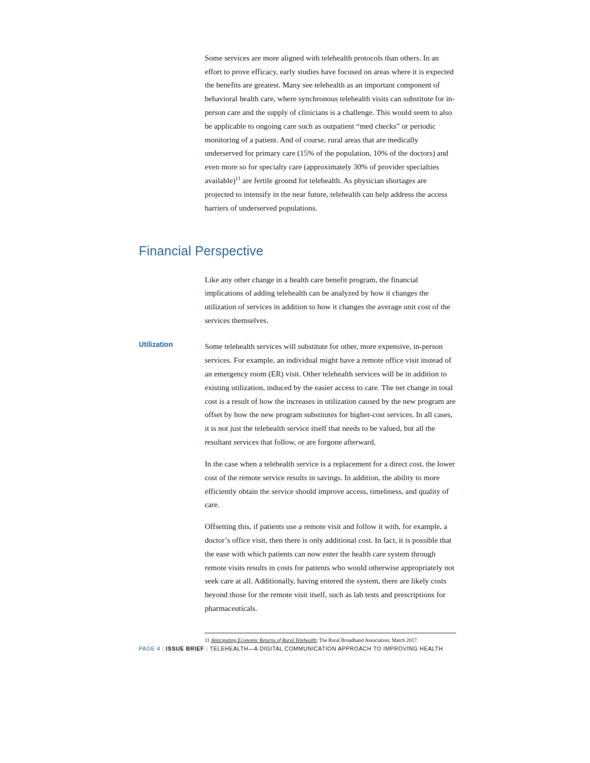Some services are more aligned with telehealth protocols than others. In an effort to prove efficacy, early studies have focused on areas where it is expected the benefits are greatest. Many see telehealth as an important component of behavioral health care, where synchronous telehealth visits can substitute for in-person care and the supply of clinicians is a challenge. This would seem to also be applicable to ongoing care such as outpatient “med checks” or periodic monitoring of a patient. And of course, rural areas that are medically underserved for primary care (15% of the population, 10% of the doctors) and even more so for specialty care (approximately 30% of provider specialties available)11 are fertile ground for telehealth. As physician shortages are projected to intensify in the near future, telehealth can help address the access barriers of underserved populations.
Financial Perspective
Like any other change in a health care benefit program, the financial implications of adding telehealth can be analyzed by how it changes the utilization of services in addition to how it changes the average unit cost of the services themselves.
Utilization
Some telehealth services will substitute for other, more expensive, in-person services. For example, an individual might have a remote office visit instead of an emergency room (ER) visit. Other telehealth services will be in addition to existing utilization, induced by the easier access to care. The net change in total cost is a result of how the increases in utilization caused by the new program are offset by how the new program substitutes for higher-cost services. In all cases, it is not just the telehealth service itself that needs to be valued, but all the resultant services that follow, or are forgone afterward.
In the case when a telehealth service is a replacement for a direct cost, the lower cost of the remote service results in savings. In addition, the ability to more efficiently obtain the service should improve access, timeliness, and quality of care.
Offsetting this, if patients use a remote visit and follow it with, for example, a doctor’s office visit, then there is only additional cost. In fact, it is possible that the ease with which patients can now enter the health care system through remote visits results in costs for patients who would otherwise appropriately not seek care at all. Additionally, having entered the system, there are likely costs beyond those for the remote visit itself, such as lab tests and prescriptions for pharmaceuticals.
11 Anticipating Economic Returns of Rural Telehealth; The Rural Broadband Association; March 2017.
PAGE 4|ISSUE BRIEF|TELEHEALTH—A DIGITAL COMMUNICATION APPROACH TO IMPROVING HEALTH